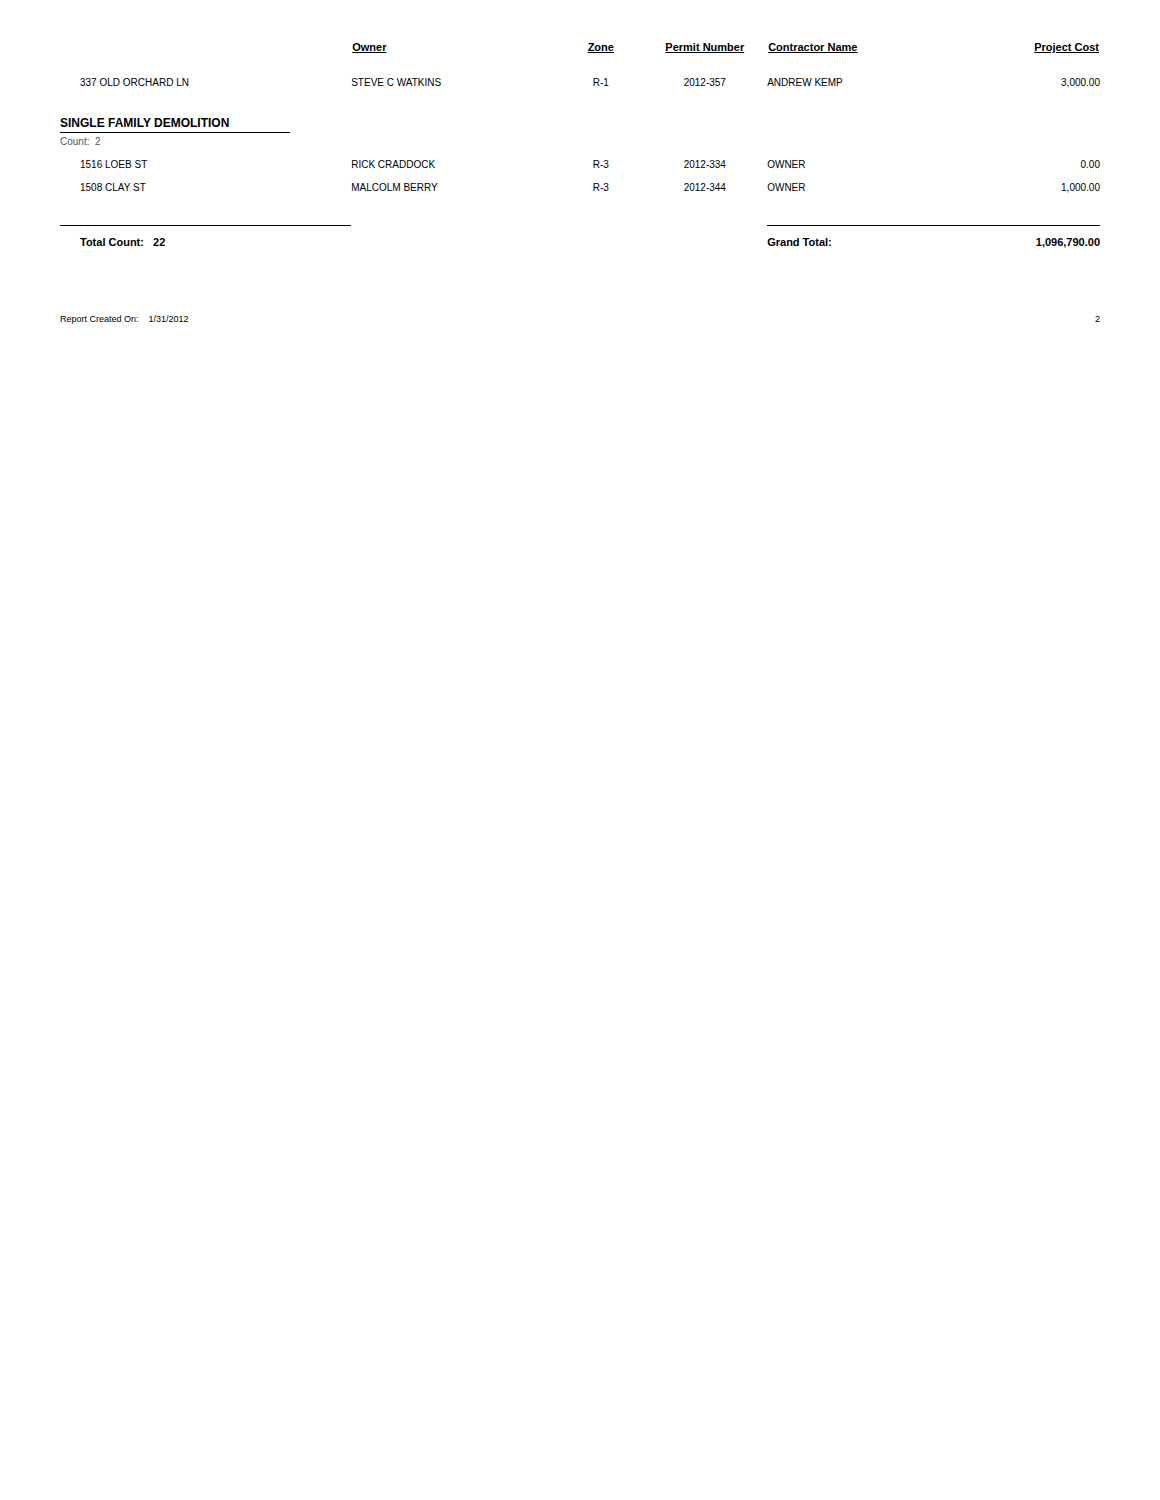| | Owner | Zone | Permit Number | Contractor Name | Project Cost |
| --- | --- | --- | --- | --- | --- |
| 337 OLD ORCHARD LN | STEVE C WATKINS | R-1 | 2012-357 | ANDREW KEMP | 3,000.00 |
SINGLE FAMILY DEMOLITION
Count: 2
| 1516 LOEB ST | RICK CRADDOCK | R-3 | 2012-334 | OWNER | 0.00 |
| 1508 CLAY ST | MALCOLM BERRY | R-3 | 2012-344 | OWNER | 1,000.00 |
| Total Count: 22 | | | | Grand Total: | 1,096,790.00 |
Report Created On: 1/31/2012 2